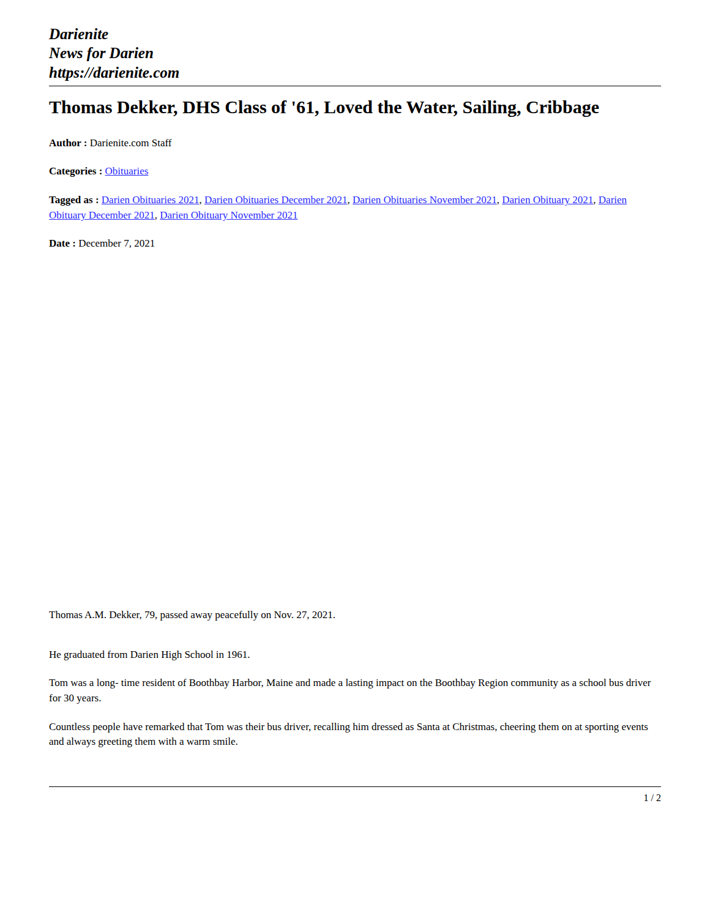Darienite News for Darien https://darienite.com
Thomas Dekker, DHS Class of '61, Loved the Water, Sailing, Cribbage
Author : Darienite.com Staff
Categories : Obituaries
Tagged as : Darien Obituaries 2021, Darien Obituaries December 2021, Darien Obituaries November 2021, Darien Obituary 2021, Darien Obituary December 2021, Darien Obituary November 2021
Date : December 7, 2021
Thomas A.M. Dekker, 79, passed away peacefully on Nov. 27, 2021.
He graduated from Darien High School in 1961.
Tom was a long- time resident of Boothbay Harbor, Maine and made a lasting impact on the Boothbay Region community as a school bus driver for 30 years.
Countless people have remarked that Tom was their bus driver, recalling him dressed as Santa at Christmas, cheering them on at sporting events and always greeting them with a warm smile.
1 / 2